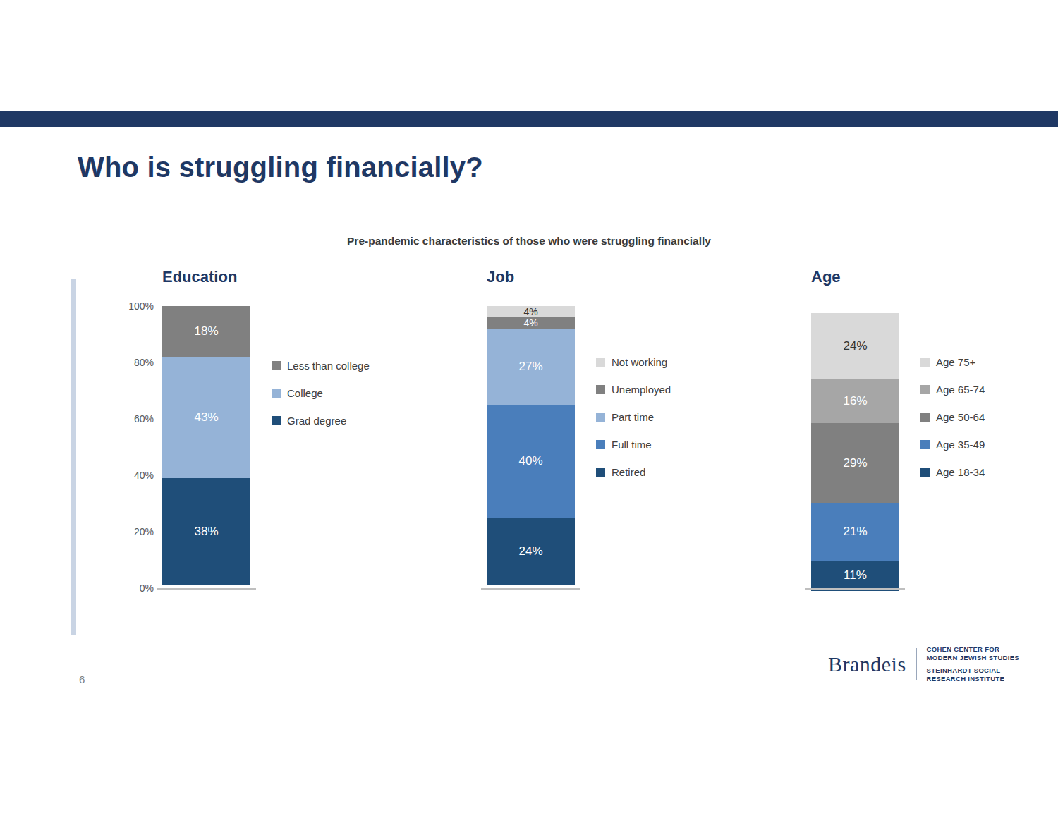Who is struggling financially?
Pre-pandemic characteristics of those who were struggling financially
Education
100% 80% 60% 40% 20% 0%
18%
43%
38%
Less than college
College
Grad degree
Job
4%
4%
27%
40%
24%
Not working
Unemployed
Part time
Full time
Retired
Age
24%
16%
29%
21%
11%
Age 75+
Age 65-74
Age 50-64
Age 35-49
Age 18-34
6
Brandeis
COHEN CENTER FOR
MODERN JEWISH STUDIES STEINHARDT SOCIAL
RESEARCH INSTITUTE